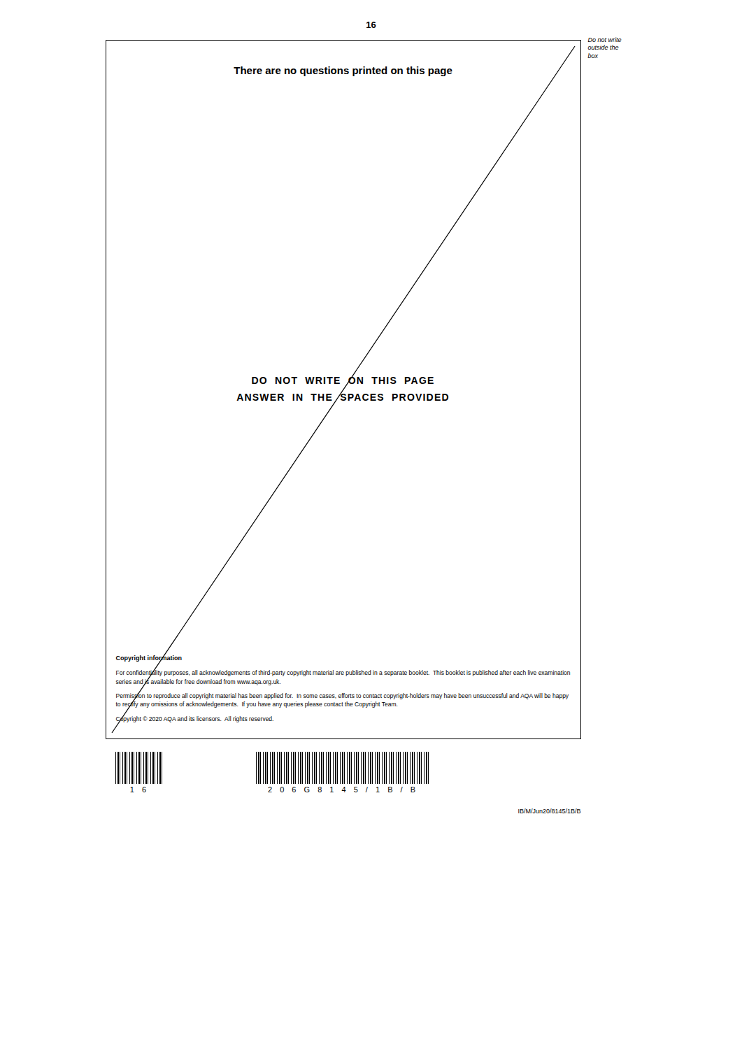16
Do not write
outside the
box
There are no questions printed on this page
DO NOT WRITE ON THIS PAGE
ANSWER IN THE SPACES PROVIDED
Copyright information
For confidentiality purposes, all acknowledgements of third-party copyright material are published in a separate booklet. This booklet is published after each live examination series and is available for free download from www.aqa.org.uk.
Permission to reproduce all copyright material has been applied for. In some cases, efforts to contact copyright-holders may have been unsuccessful and AQA will be happy to rectify any omissions of acknowledgements. If you have any queries please contact the Copyright Team.
Copyright © 2020 AQA and its licensors. All rights reserved.
1 6
2 0 6 G 8 1 4 5 / 1 B / B
IB/M/Jun20/8145/1B/B